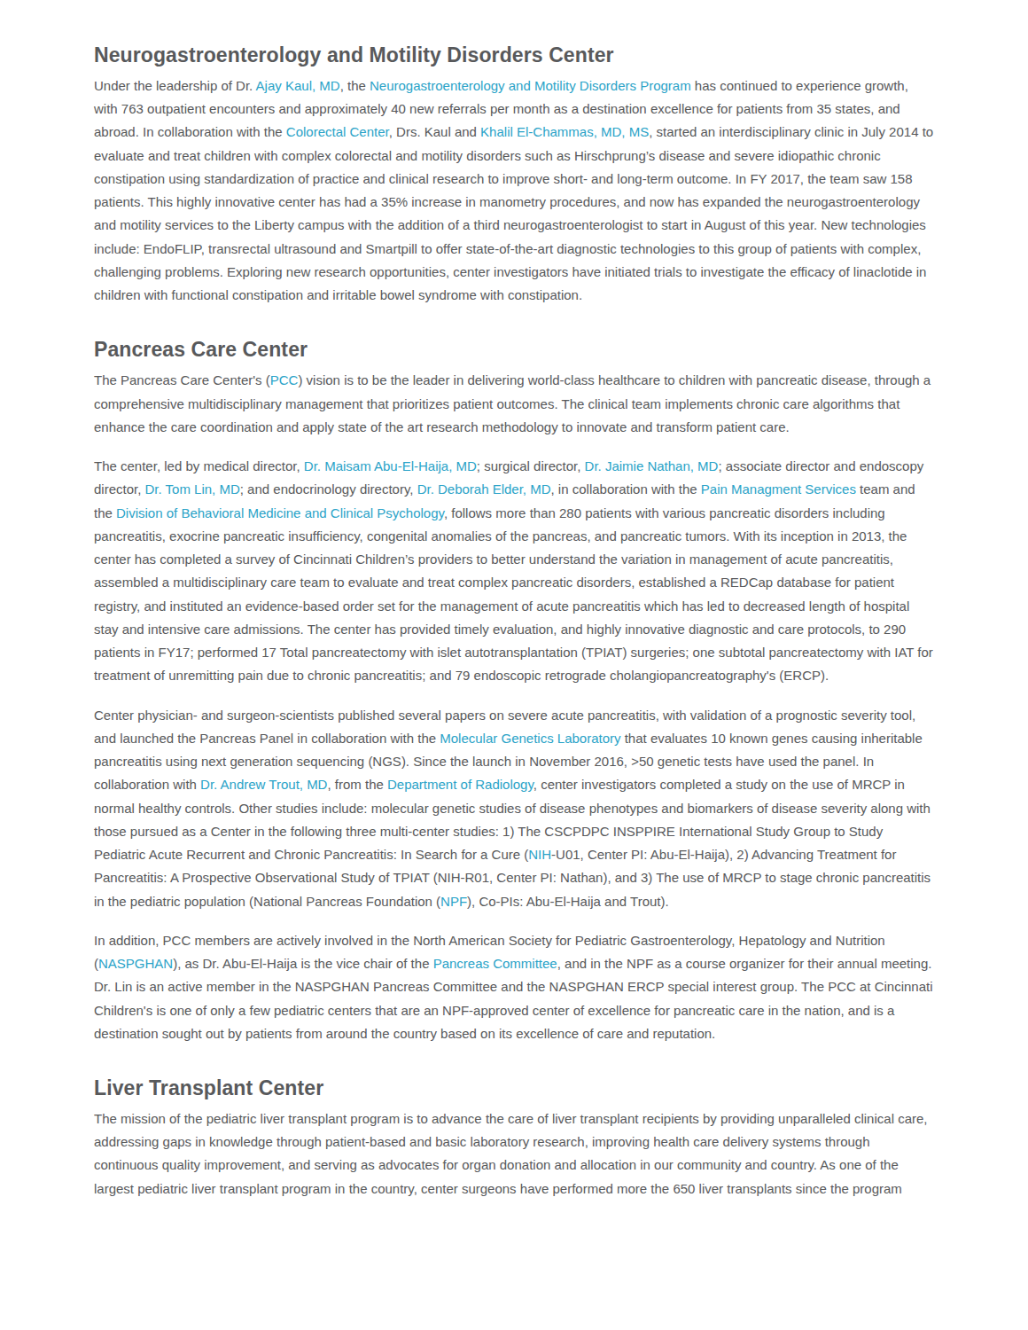Neurogastroenterology and Motility Disorders Center
Under the leadership of Dr. Ajay Kaul, MD, the Neurogastroenterology and Motility Disorders Program has continued to experience growth, with 763 outpatient encounters and approximately 40 new referrals per month as a destination excellence for patients from 35 states, and abroad. In collaboration with the Colorectal Center, Drs. Kaul and Khalil El-Chammas, MD, MS, started an interdisciplinary clinic in July 2014 to evaluate and treat children with complex colorectal and motility disorders such as Hirschprung’s disease and severe idiopathic chronic constipation using standardization of practice and clinical research to improve short- and long-term outcome. In FY 2017, the team saw 158 patients. This highly innovative center has had a 35% increase in manometry procedures, and now has expanded the neurogastroenterology and motility services to the Liberty campus with the addition of a third neurogastroenterologist to start in August of this year. New technologies include: EndoFLIP, transrectal ultrasound and Smartpill to offer state-of-the-art diagnostic technologies to this group of patients with complex, challenging problems. Exploring new research opportunities, center investigators have initiated trials to investigate the efficacy of linaclotide in children with functional constipation and irritable bowel syndrome with constipation.
Pancreas Care Center
The Pancreas Care Center's (PCC) vision is to be the leader in delivering world-class healthcare to children with pancreatic disease, through a comprehensive multidisciplinary management that prioritizes patient outcomes. The clinical team implements chronic care algorithms that enhance the care coordination and apply state of the art research methodology to innovate and transform patient care.
The center, led by medical director, Dr. Maisam Abu-El-Haija, MD; surgical director, Dr. Jaimie Nathan, MD; associate director and endoscopy director, Dr. Tom Lin, MD; and endocrinology directory, Dr. Deborah Elder, MD, in collaboration with the Pain Managment Services team and the Division of Behavioral Medicine and Clinical Psychology, follows more than 280 patients with various pancreatic disorders including pancreatitis, exocrine pancreatic insufficiency, congenital anomalies of the pancreas, and pancreatic tumors. With its inception in 2013, the center has completed a survey of Cincinnati Children’s providers to better understand the variation in management of acute pancreatitis, assembled a multidisciplinary care team to evaluate and treat complex pancreatic disorders, established a REDCap database for patient registry, and instituted an evidence-based order set for the management of acute pancreatitis which has led to decreased length of hospital stay and intensive care admissions. The center has provided timely evaluation, and highly innovative diagnostic and care protocols, to 290 patients in FY17; performed 17 Total pancreatectomy with islet autotransplantation (TPIAT) surgeries; one subtotal pancreatectomy with IAT for treatment of unremitting pain due to chronic pancreatitis; and 79 endoscopic retrograde cholangiopancreatography's (ERCP).
Center physician- and surgeon-scientists published several papers on severe acute pancreatitis, with validation of a prognostic severity tool, and launched the Pancreas Panel in collaboration with the Molecular Genetics Laboratory that evaluates 10 known genes causing inheritable pancreatitis using next generation sequencing (NGS). Since the launch in November 2016, >50 genetic tests have used the panel. In collaboration with Dr. Andrew Trout, MD, from the Department of Radiology, center investigators completed a study on the use of MRCP in normal healthy controls. Other studies include: molecular genetic studies of disease phenotypes and biomarkers of disease severity along with those pursued as a Center in the following three multi-center studies: 1) The CSCPDPC INSPPIRE International Study Group to Study Pediatric Acute Recurrent and Chronic Pancreatitis: In Search for a Cure (NIH-U01, Center PI: Abu-El-Haija), 2) Advancing Treatment for Pancreatitis: A Prospective Observational Study of TPIAT (NIH-R01, Center PI: Nathan), and 3) The use of MRCP to stage chronic pancreatitis in the pediatric population (National Pancreas Foundation (NPF), Co-PIs: Abu-El-Haija and Trout).
In addition, PCC members are actively involved in the North American Society for Pediatric Gastroenterology, Hepatology and Nutrition (NASPGHAN), as Dr. Abu-El-Haija is the vice chair of the Pancreas Committee, and in the NPF as a course organizer for their annual meeting. Dr. Lin is an active member in the NASPGHAN Pancreas Committee and the NASPGHAN ERCP special interest group. The PCC at Cincinnati Children's is one of only a few pediatric centers that are an NPF-approved center of excellence for pancreatic care in the nation, and is a destination sought out by patients from around the country based on its excellence of care and reputation.
Liver Transplant Center
The mission of the pediatric liver transplant program is to advance the care of liver transplant recipients by providing unparalleled clinical care, addressing gaps in knowledge through patient-based and basic laboratory research, improving health care delivery systems through continuous quality improvement, and serving as advocates for organ donation and allocation in our community and country. As one of the largest pediatric liver transplant program in the country, center surgeons have performed more the 650 liver transplants since the program